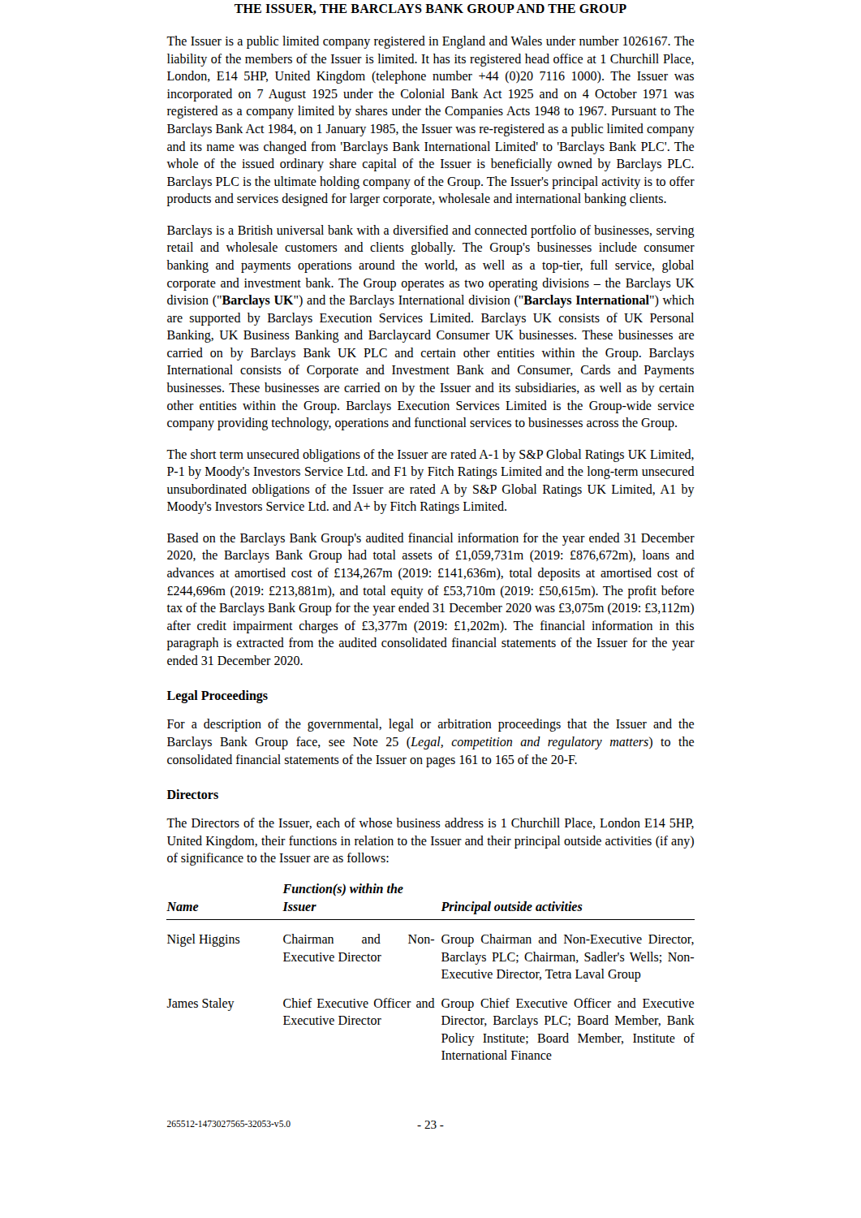The Issuer, the Barclays Bank Group and the Group
The Issuer is a public limited company registered in England and Wales under number 1026167. The liability of the members of the Issuer is limited. It has its registered head office at 1 Churchill Place, London, E14 5HP, United Kingdom (telephone number +44 (0)20 7116 1000). The Issuer was incorporated on 7 August 1925 under the Colonial Bank Act 1925 and on 4 October 1971 was registered as a company limited by shares under the Companies Acts 1948 to 1967. Pursuant to The Barclays Bank Act 1984, on 1 January 1985, the Issuer was re-registered as a public limited company and its name was changed from 'Barclays Bank International Limited' to 'Barclays Bank PLC'. The whole of the issued ordinary share capital of the Issuer is beneficially owned by Barclays PLC. Barclays PLC is the ultimate holding company of the Group. The Issuer's principal activity is to offer products and services designed for larger corporate, wholesale and international banking clients.
Barclays is a British universal bank with a diversified and connected portfolio of businesses, serving retail and wholesale customers and clients globally. The Group's businesses include consumer banking and payments operations around the world, as well as a top-tier, full service, global corporate and investment bank. The Group operates as two operating divisions – the Barclays UK division ("Barclays UK") and the Barclays International division ("Barclays International") which are supported by Barclays Execution Services Limited. Barclays UK consists of UK Personal Banking, UK Business Banking and Barclaycard Consumer UK businesses. These businesses are carried on by Barclays Bank UK PLC and certain other entities within the Group. Barclays International consists of Corporate and Investment Bank and Consumer, Cards and Payments businesses. These businesses are carried on by the Issuer and its subsidiaries, as well as by certain other entities within the Group. Barclays Execution Services Limited is the Group-wide service company providing technology, operations and functional services to businesses across the Group.
The short term unsecured obligations of the Issuer are rated A-1 by S&P Global Ratings UK Limited, P-1 by Moody's Investors Service Ltd. and F1 by Fitch Ratings Limited and the long-term unsecured unsubordinated obligations of the Issuer are rated A by S&P Global Ratings UK Limited, A1 by Moody's Investors Service Ltd. and A+ by Fitch Ratings Limited.
Based on the Barclays Bank Group's audited financial information for the year ended 31 December 2020, the Barclays Bank Group had total assets of £1,059,731m (2019: £876,672m), loans and advances at amortised cost of £134,267m (2019: £141,636m), total deposits at amortised cost of £244,696m (2019: £213,881m), and total equity of £53,710m (2019: £50,615m). The profit before tax of the Barclays Bank Group for the year ended 31 December 2020 was £3,075m (2019: £3,112m) after credit impairment charges of £3,377m (2019: £1,202m). The financial information in this paragraph is extracted from the audited consolidated financial statements of the Issuer for the year ended 31 December 2020.
Legal Proceedings
For a description of the governmental, legal or arbitration proceedings that the Issuer and the Barclays Bank Group face, see Note 25 (Legal, competition and regulatory matters) to the consolidated financial statements of the Issuer on pages 161 to 165 of the 20-F.
Directors
The Directors of the Issuer, each of whose business address is 1 Churchill Place, London E14 5HP, United Kingdom, their functions in relation to the Issuer and their principal outside activities (if any) of significance to the Issuer are as follows:
| Name | Function(s) within the Issuer | Principal outside activities |
| --- | --- | --- |
| Nigel Higgins | Chairman and Non-Executive Director | Group Chairman and Non-Executive Director, Barclays PLC; Chairman, Sadler's Wells; Non-Executive Director, Tetra Laval Group |
| James Staley | Chief Executive Officer and Executive Director | Group Chief Executive Officer and Executive Director, Barclays PLC; Board Member, Bank Policy Institute; Board Member, Institute of International Finance |
265512-1473027565-32053-v5.0 - 23 -